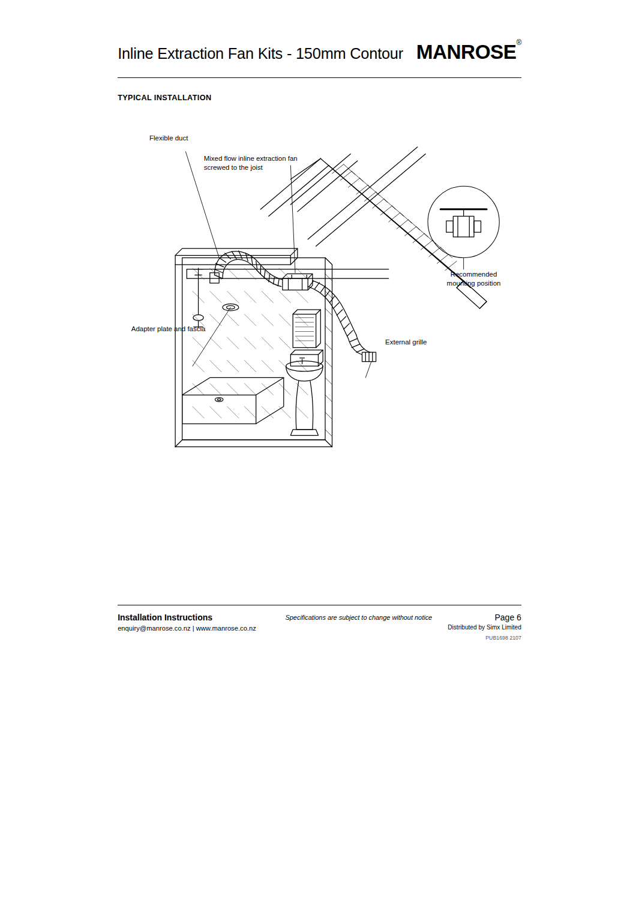Inline Extraction Fan Kits - 150mm Contour
MANROSE®
TYPICAL INSTALLATION
Flexible duct
Mixed flow inline extraction fan
screwed to the joist
Adapter plate and fascia
External grille
Recommended
mounting position
Installation Instructions
enquiry@manrose.co.nz | www.manrose.co.nz
Specifications are subject to change without notice
Page 6
Distributed by Simx Limited
PUB1698 2107